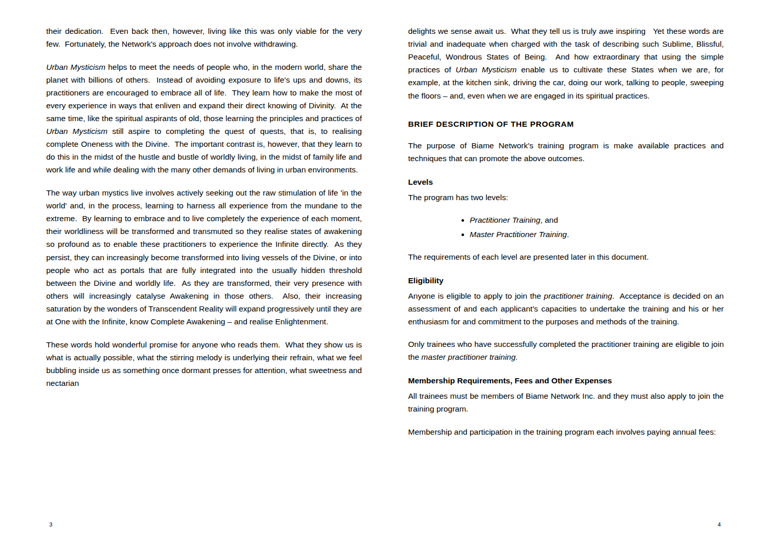their dedication. Even back then, however, living like this was only viable for the very few. Fortunately, the Network's approach does not involve withdrawing.
Urban Mysticism helps to meet the needs of people who, in the modern world, share the planet with billions of others. Instead of avoiding exposure to life's ups and downs, its practitioners are encouraged to embrace all of life. They learn how to make the most of every experience in ways that enliven and expand their direct knowing of Divinity. At the same time, like the spiritual aspirants of old, those learning the principles and practices of Urban Mysticism still aspire to completing the quest of quests, that is, to realising complete Oneness with the Divine. The important contrast is, however, that they learn to do this in the midst of the hustle and bustle of worldly living, in the midst of family life and work life and while dealing with the many other demands of living in urban environments.
The way urban mystics live involves actively seeking out the raw stimulation of life 'in the world' and, in the process, learning to harness all experience from the mundane to the extreme. By learning to embrace and to live completely the experience of each moment, their worldliness will be transformed and transmuted so they realise states of awakening so profound as to enable these practitioners to experience the Infinite directly. As they persist, they can increasingly become transformed into living vessels of the Divine, or into people who act as portals that are fully integrated into the usually hidden threshold between the Divine and worldly life. As they are transformed, their very presence with others will increasingly catalyse Awakening in those others. Also, their increasing saturation by the wonders of Transcendent Reality will expand progressively until they are at One with the Infinite, know Complete Awakening – and realise Enlightenment.
These words hold wonderful promise for anyone who reads them. What they show us is what is actually possible, what the stirring melody is underlying their refrain, what we feel bubbling inside us as something once dormant presses for attention, what sweetness and nectarian
3
delights we sense await us. What they tell us is truly awe inspiring Yet these words are trivial and inadequate when charged with the task of describing such Sublime, Blissful, Peaceful, Wondrous States of Being. And how extraordinary that using the simple practices of Urban Mysticism enable us to cultivate these States when we are, for example, at the kitchen sink, driving the car, doing our work, talking to people, sweeping the floors – and, even when we are engaged in its spiritual practices.
BRIEF DESCRIPTION OF THE PROGRAM
The purpose of Biame Network's training program is make available practices and techniques that can promote the above outcomes.
Levels
The program has two levels:
Practitioner Training, and
Master Practitioner Training.
The requirements of each level are presented later in this document.
Eligibility
Anyone is eligible to apply to join the practitioner training. Acceptance is decided on an assessment of and each applicant's capacities to undertake the training and his or her enthusiasm for and commitment to the purposes and methods of the training.
Only trainees who have successfully completed the practitioner training are eligible to join the master practitioner training.
Membership Requirements, Fees and Other Expenses
All trainees must be members of Biame Network Inc. and they must also apply to join the training program.
Membership and participation in the training program each involves paying annual fees:
4